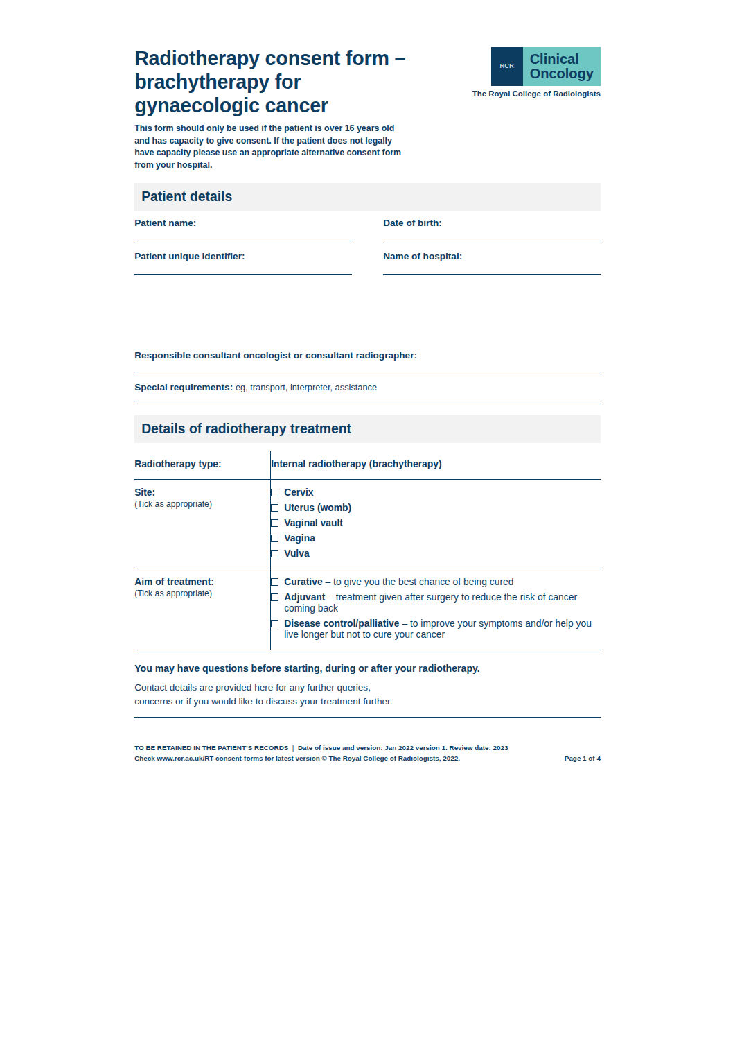Radiotherapy consent form –
brachytherapy for gynaecologic cancer
This form should only be used if the patient is over 16 years old and has capacity to give consent. If the patient does not legally have capacity please use an appropriate alternative consent form from your hospital.
RCR
Clinical
Oncology
The Royal College of Radiologists
Patient details
Patient name:
Date of birth:
Patient unique identifier:
Name of hospital:
Responsible consultant oncologist or consultant radiographer:
Special requirements: eg, transport, interpreter, assistance
Details of radiotherapy treatment
| Radiotherapy type: | Internal radiotherapy (brachytherapy) |
| Site: (Tick as appropriate) | Cervix Uterus (womb) Vaginal vault Vagina Vulva |
| Aim of treatment: (Tick as appropriate) | Curative – to give you the best chance of being cured Adjuvant – treatment given after surgery to reduce the risk of cancer coming back Disease control/palliative – to improve your symptoms and/or help you live longer but not to cure your cancer |
You may have questions before starting, during or after your radiotherapy.
Contact details are provided here for any further queries,
concerns or if you would like to discuss your treatment further.
TO BE RETAINED IN THE PATIENT’S RECORDS | Date of issue and version: Jan 2022 version 1. Review date: 2023
Check www.rcr.ac.uk/RT-consent-forms for latest version © The Royal College of Radiologists, 2022.
Page 1 of 4